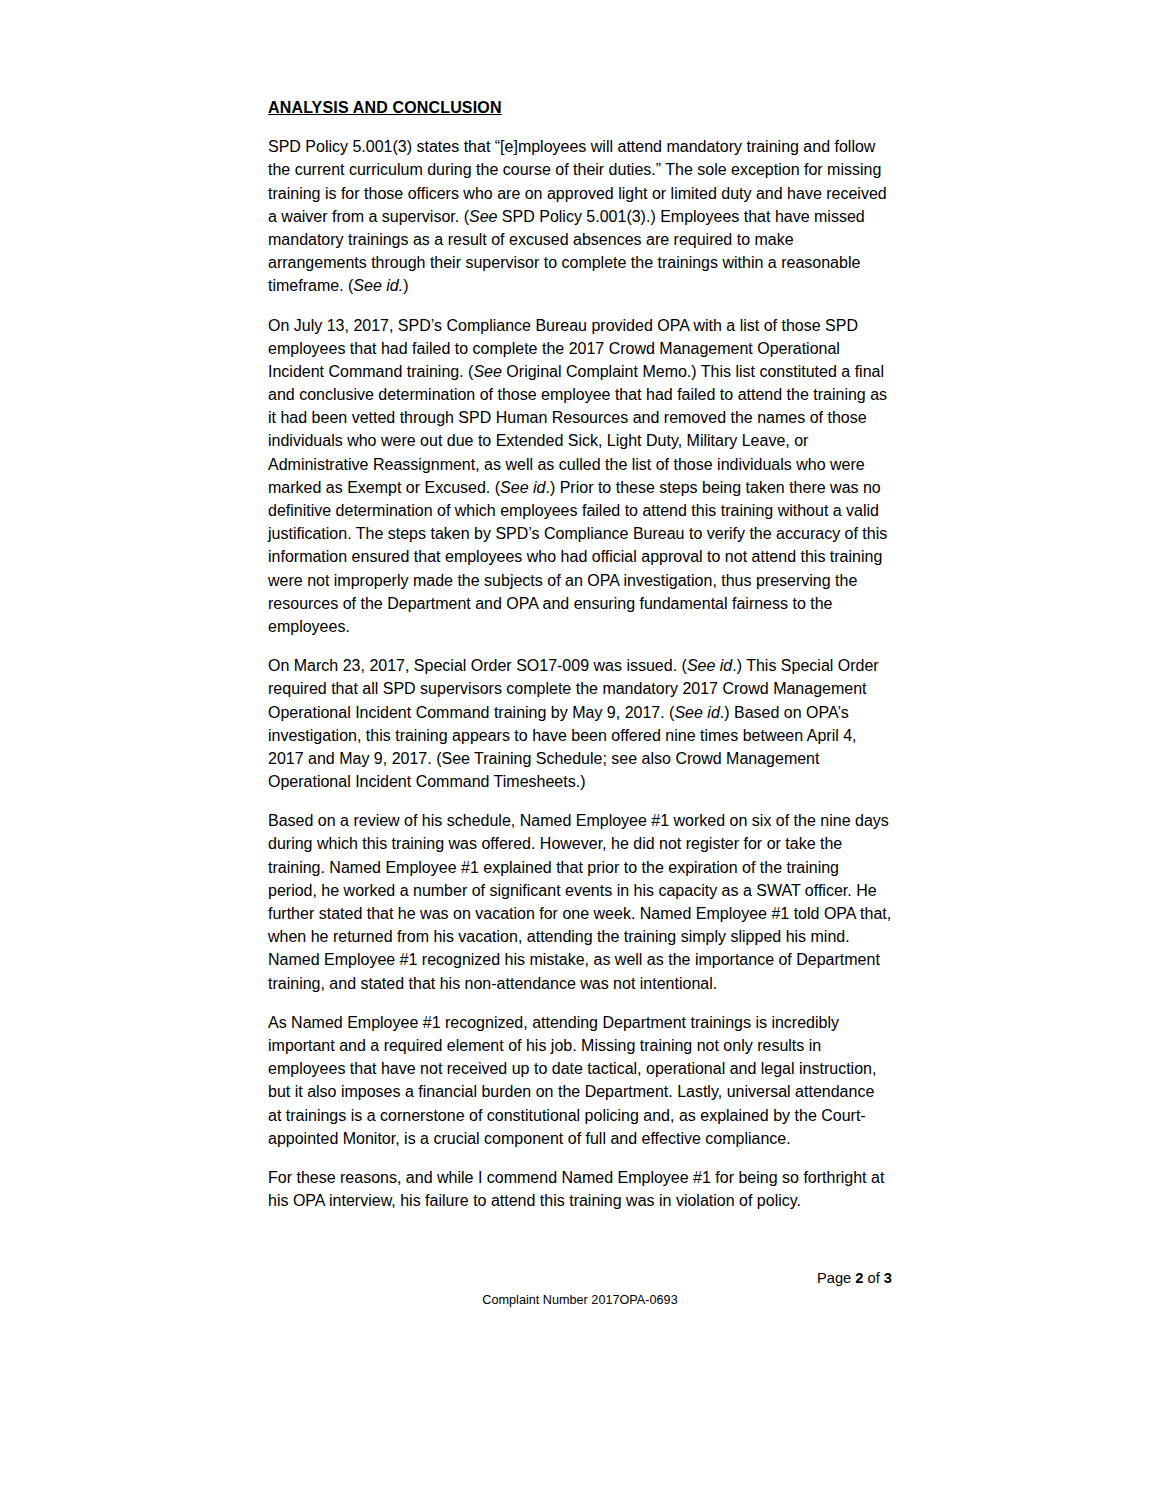ANALYSIS AND CONCLUSION
SPD Policy 5.001(3) states that “[e]mployees will attend mandatory training and follow the current curriculum during the course of their duties.” The sole exception for missing training is for those officers who are on approved light or limited duty and have received a waiver from a supervisor. (See SPD Policy 5.001(3).) Employees that have missed mandatory trainings as a result of excused absences are required to make arrangements through their supervisor to complete the trainings within a reasonable timeframe. (See id.)
On July 13, 2017, SPD’s Compliance Bureau provided OPA with a list of those SPD employees that had failed to complete the 2017 Crowd Management Operational Incident Command training. (See Original Complaint Memo.) This list constituted a final and conclusive determination of those employee that had failed to attend the training as it had been vetted through SPD Human Resources and removed the names of those individuals who were out due to Extended Sick, Light Duty, Military Leave, or Administrative Reassignment, as well as culled the list of those individuals who were marked as Exempt or Excused. (See id.) Prior to these steps being taken there was no definitive determination of which employees failed to attend this training without a valid justification. The steps taken by SPD’s Compliance Bureau to verify the accuracy of this information ensured that employees who had official approval to not attend this training were not improperly made the subjects of an OPA investigation, thus preserving the resources of the Department and OPA and ensuring fundamental fairness to the employees.
On March 23, 2017, Special Order SO17-009 was issued. (See id.) This Special Order required that all SPD supervisors complete the mandatory 2017 Crowd Management Operational Incident Command training by May 9, 2017. (See id.) Based on OPA’s investigation, this training appears to have been offered nine times between April 4, 2017 and May 9, 2017. (See Training Schedule; see also Crowd Management Operational Incident Command Timesheets.)
Based on a review of his schedule, Named Employee #1 worked on six of the nine days during which this training was offered. However, he did not register for or take the training. Named Employee #1 explained that prior to the expiration of the training period, he worked a number of significant events in his capacity as a SWAT officer. He further stated that he was on vacation for one week. Named Employee #1 told OPA that, when he returned from his vacation, attending the training simply slipped his mind. Named Employee #1 recognized his mistake, as well as the importance of Department training, and stated that his non-attendance was not intentional.
As Named Employee #1 recognized, attending Department trainings is incredibly important and a required element of his job. Missing training not only results in employees that have not received up to date tactical, operational and legal instruction, but it also imposes a financial burden on the Department. Lastly, universal attendance at trainings is a cornerstone of constitutional policing and, as explained by the Court-appointed Monitor, is a crucial component of full and effective compliance.
For these reasons, and while I commend Named Employee #1 for being so forthright at his OPA interview, his failure to attend this training was in violation of policy.
Page 2 of 3
Complaint Number 2017OPA-0693